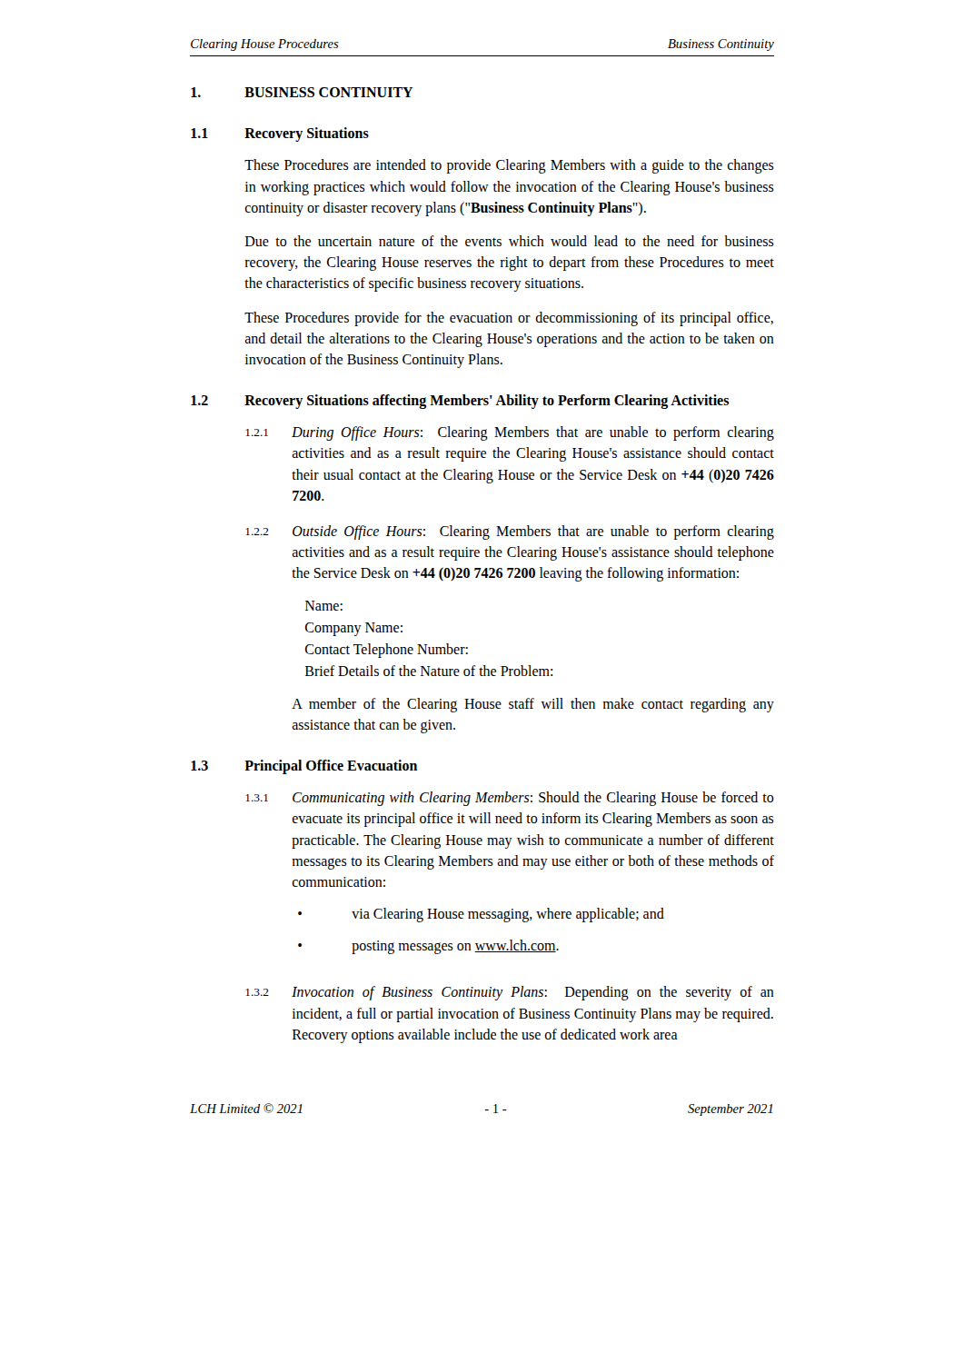Clearing House Procedures Business Continuity
1. BUSINESS CONTINUITY
1.1 Recovery Situations
These Procedures are intended to provide Clearing Members with a guide to the changes in working practices which would follow the invocation of the Clearing House's business continuity or disaster recovery plans ("Business Continuity Plans").
Due to the uncertain nature of the events which would lead to the need for business recovery, the Clearing House reserves the right to depart from these Procedures to meet the characteristics of specific business recovery situations.
These Procedures provide for the evacuation or decommissioning of its principal office, and detail the alterations to the Clearing House's operations and the action to be taken on invocation of the Business Continuity Plans.
1.2 Recovery Situations affecting Members' Ability to Perform Clearing Activities
1.2.1
During Office Hours: Clearing Members that are unable to perform clearing activities and as a result require the Clearing House's assistance should contact their usual contact at the Clearing House or the Service Desk on +44 (0)20 7426 7200.
1.2.2
Outside Office Hours: Clearing Members that are unable to perform clearing activities and as a result require the Clearing House's assistance should telephone the Service Desk on +44 (0)20 7426 7200 leaving the following information:
Name:
Company Name:
Contact Telephone Number:
Brief Details of the Nature of the Problem:
A member of the Clearing House staff will then make contact regarding any assistance that can be given.
1.3 Principal Office Evacuation
1.3.1
Communicating with Clearing Members: Should the Clearing House be forced to evacuate its principal office it will need to inform its Clearing Members as soon as practicable. The Clearing House may wish to communicate a number of different messages to its Clearing Members and may use either or both of these methods of communication:
•via Clearing House messaging, where applicable; and
•posting messages on www.lch.com.
1.3.2
Invocation of Business Continuity Plans: Depending on the severity of an incident, a full or partial invocation of Business Continuity Plans may be required. Recovery options available include the use of dedicated work area
LCH Limited © 2021 - 1 - September 2021